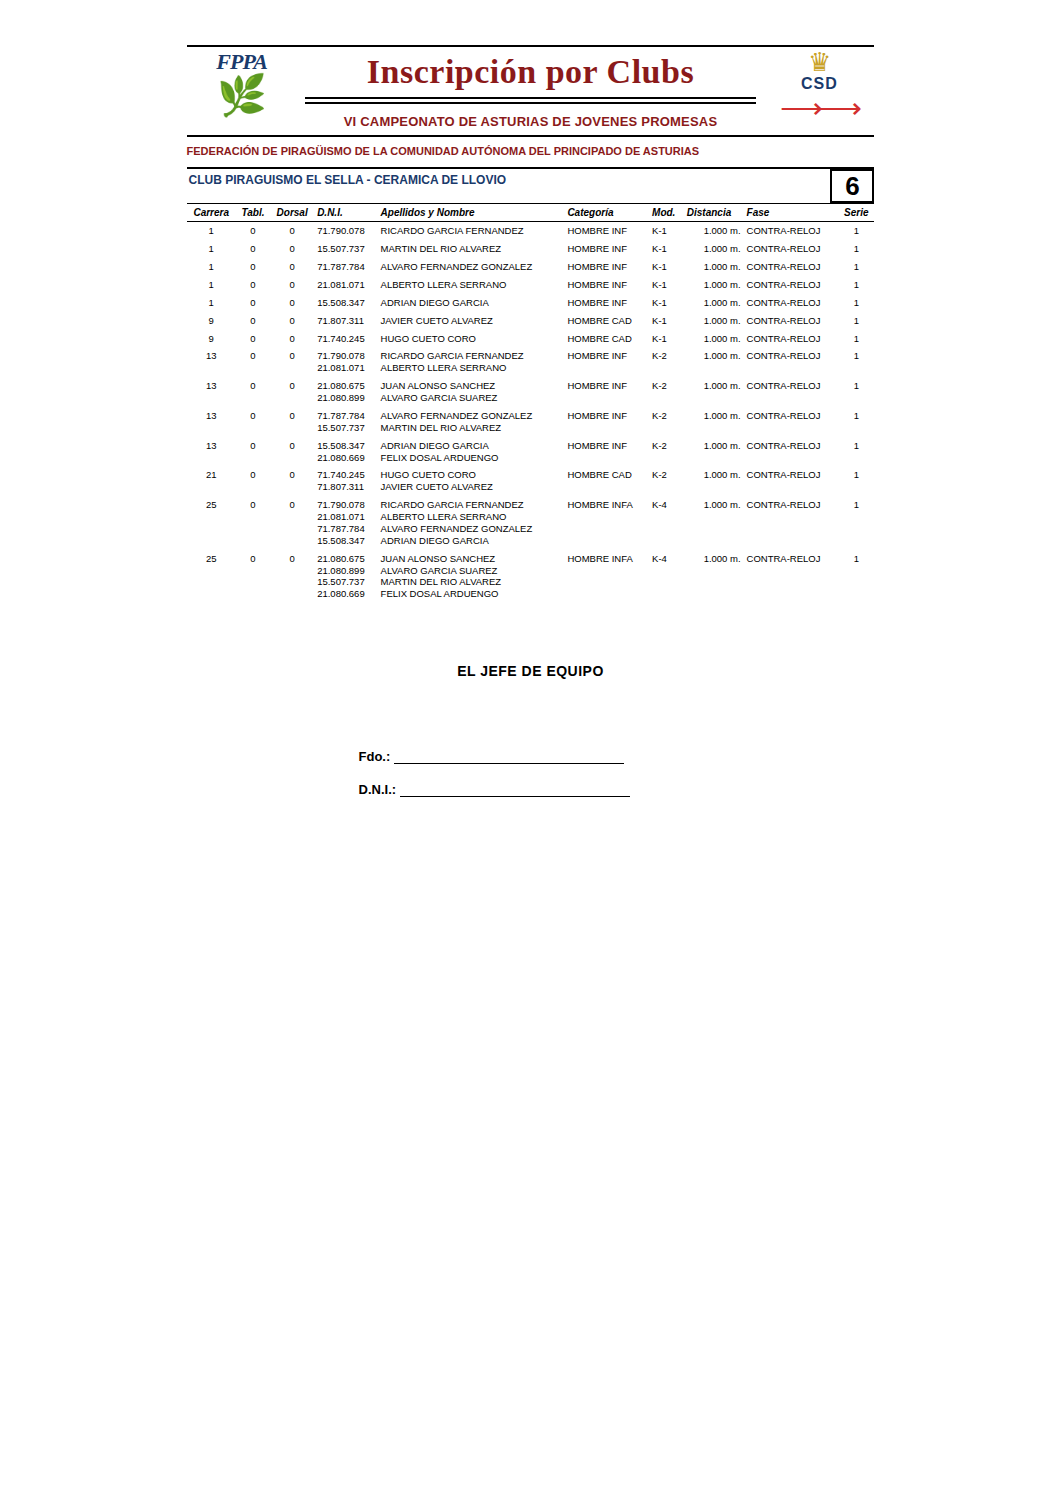FPPA
🌿
Inscripción por Clubs
VI CAMPEONATO DE ASTURIAS DE JOVENES PROMESAS
♛
CSD
⟶⟶
FEDERACIÓN DE PIRAGÜISMO DE LA COMUNIDAD AUTÓNOMA DEL PRINCIPADO DE ASTURIAS
CLUB PIRAGUISMO EL SELLA - CERAMICA DE LLOVIO
6
| Carrera | Tabl. | Dorsal | D.N.I. | Apellidos y Nombre | Categoría | Mod. | Distancia | Fase | Serie |
| --- | --- | --- | --- | --- | --- | --- | --- | --- | --- |
| 1 | 0 | 0 | 71.790.078 | RICARDO GARCIA FERNANDEZ | HOMBRE INF | K-1 | 1.000 m. | CONTRA-RELOJ | 1 |
| 1 | 0 | 0 | 15.507.737 | MARTIN DEL RIO ALVAREZ | HOMBRE INF | K-1 | 1.000 m. | CONTRA-RELOJ | 1 |
| 1 | 0 | 0 | 71.787.784 | ALVARO FERNANDEZ GONZALEZ | HOMBRE INF | K-1 | 1.000 m. | CONTRA-RELOJ | 1 |
| 1 | 0 | 0 | 21.081.071 | ALBERTO LLERA SERRANO | HOMBRE INF | K-1 | 1.000 m. | CONTRA-RELOJ | 1 |
| 1 | 0 | 0 | 15.508.347 | ADRIAN DIEGO GARCIA | HOMBRE INF | K-1 | 1.000 m. | CONTRA-RELOJ | 1 |
| 9 | 0 | 0 | 71.807.311 | JAVIER CUETO ALVAREZ | HOMBRE CAD | K-1 | 1.000 m. | CONTRA-RELOJ | 1 |
| 9 | 0 | 0 | 71.740.245 | HUGO CUETO CORO | HOMBRE CAD | K-1 | 1.000 m. | CONTRA-RELOJ | 1 |
| 13 | 0 | 0 | 71.790.078 21.081.071 | RICARDO GARCIA FERNANDEZ ALBERTO LLERA SERRANO | HOMBRE INF | K-2 | 1.000 m. | CONTRA-RELOJ | 1 |
| 13 | 0 | 0 | 21.080.675 21.080.899 | JUAN ALONSO SANCHEZ ALVARO GARCIA SUAREZ | HOMBRE INF | K-2 | 1.000 m. | CONTRA-RELOJ | 1 |
| 13 | 0 | 0 | 71.787.784 15.507.737 | ALVARO FERNANDEZ GONZALEZ MARTIN DEL RIO ALVAREZ | HOMBRE INF | K-2 | 1.000 m. | CONTRA-RELOJ | 1 |
| 13 | 0 | 0 | 15.508.347 21.080.669 | ADRIAN DIEGO GARCIA FELIX DOSAL ARDUENGO | HOMBRE INF | K-2 | 1.000 m. | CONTRA-RELOJ | 1 |
| 21 | 0 | 0 | 71.740.245 71.807.311 | HUGO CUETO CORO JAVIER CUETO ALVAREZ | HOMBRE CAD | K-2 | 1.000 m. | CONTRA-RELOJ | 1 |
| 25 | 0 | 0 | 71.790.078 21.081.071 71.787.784 15.508.347 | RICARDO GARCIA FERNANDEZ ALBERTO LLERA SERRANO ALVARO FERNANDEZ GONZALEZ ADRIAN DIEGO GARCIA | HOMBRE INFA | K-4 | 1.000 m. | CONTRA-RELOJ | 1 |
| 25 | 0 | 0 | 21.080.675 21.080.899 15.507.737 21.080.669 | JUAN ALONSO SANCHEZ ALVARO GARCIA SUAREZ MARTIN DEL RIO ALVAREZ FELIX DOSAL ARDUENGO | HOMBRE INFA | K-4 | 1.000 m. | CONTRA-RELOJ | 1 |
EL JEFE DE EQUIPO
Fdo.:
D.N.I.: